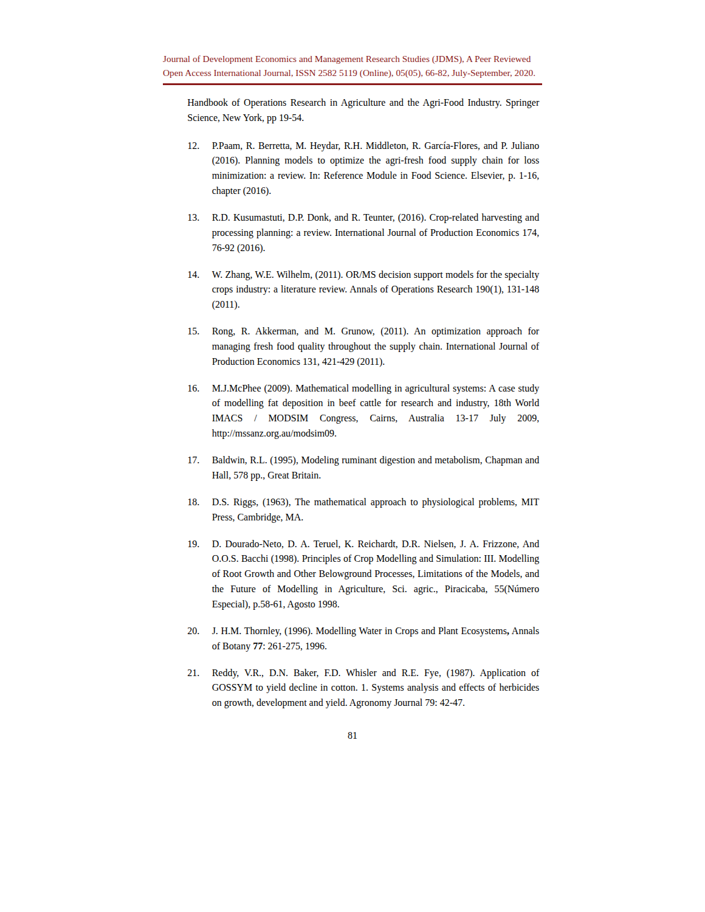Journal of Development Economics and Management Research Studies (JDMS), A Peer Reviewed Open Access International Journal, ISSN 2582 5119 (Online), 05(05), 66-82, July-September, 2020.
Handbook of Operations Research in Agriculture and the Agri-Food Industry. Springer Science, New York, pp 19-54.
P.Paam, R. Berretta, M. Heydar, R.H. Middleton, R. García-Flores, and P. Juliano (2016). Planning models to optimize the agri-fresh food supply chain for loss minimization: a review. In: Reference Module in Food Science. Elsevier, p. 1-16, chapter (2016).
R.D. Kusumastuti, D.P. Donk, and R. Teunter, (2016). Crop-related harvesting and processing planning: a review. International Journal of Production Economics 174, 76-92 (2016).
W. Zhang, W.E. Wilhelm, (2011). OR/MS decision support models for the specialty crops industry: a literature review. Annals of Operations Research 190(1), 131-148 (2011).
Rong, R. Akkerman, and M. Grunow, (2011). An optimization approach for managing fresh food quality throughout the supply chain. International Journal of Production Economics 131, 421-429 (2011).
M.J.McPhee (2009). Mathematical modelling in agricultural systems: A case study of modelling fat deposition in beef cattle for research and industry, 18th World IMACS / MODSIM Congress, Cairns, Australia 13-17 July 2009, http://mssanz.org.au/modsim09.
Baldwin, R.L. (1995), Modeling ruminant digestion and metabolism, Chapman and Hall, 578 pp., Great Britain.
D.S. Riggs, (1963), The mathematical approach to physiological problems, MIT Press, Cambridge, MA.
D. Dourado-Neto, D. A. Teruel, K. Reichardt, D.R. Nielsen, J. A. Frizzone, And O.O.S. Bacchi (1998). Principles of Crop Modelling and Simulation: III. Modelling of Root Growth and Other Belowground Processes, Limitations of the Models, and the Future of Modelling in Agriculture, Sci. agric., Piracicaba, 55(Número Especial), p.58-61, Agosto 1998.
J. H.M. Thornley, (1996). Modelling Water in Crops and Plant Ecosystems, Annals of Botany 77: 261-275, 1996.
Reddy, V.R., D.N. Baker, F.D. Whisler and R.E. Fye, (1987). Application of GOSSYM to yield decline in cotton. 1. Systems analysis and effects of herbicides on growth, development and yield. Agronomy Journal 79: 42-47.
81